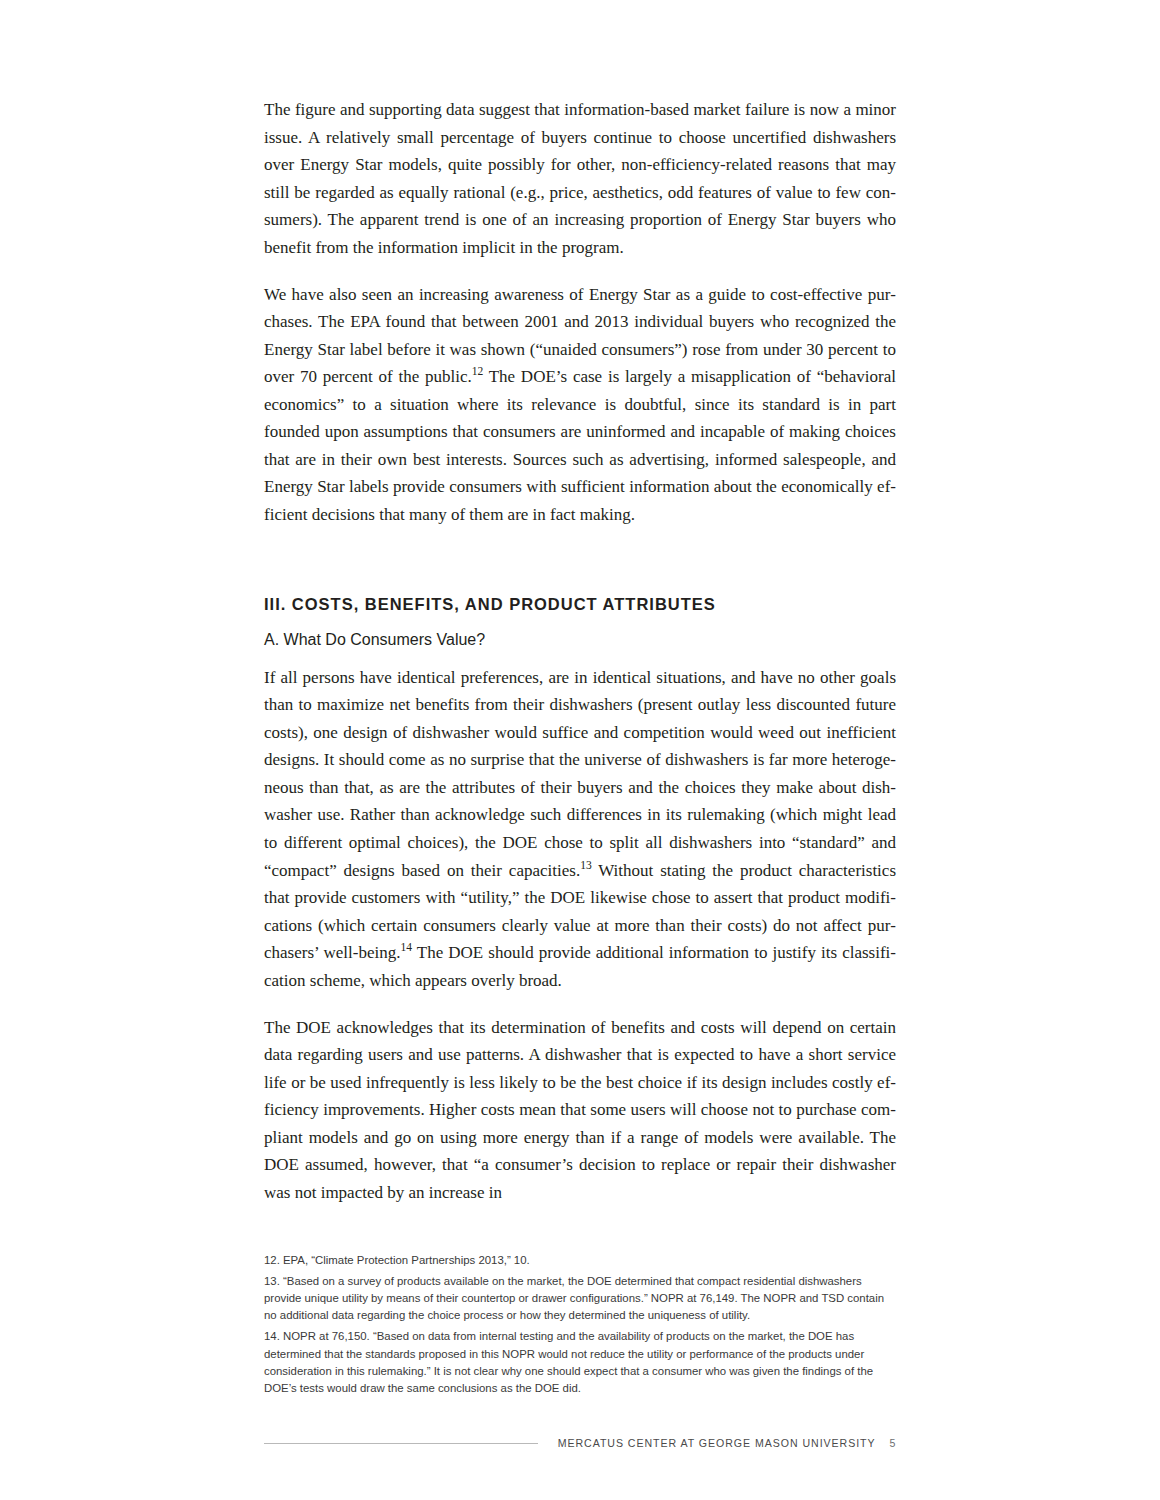The figure and supporting data suggest that information-based market failure is now a minor issue. A relatively small percentage of buyers continue to choose uncertified dishwashers over Energy Star models, quite possibly for other, non-efficiency-related reasons that may still be regarded as equally rational (e.g., price, aesthetics, odd features of value to few consumers). The apparent trend is one of an increasing proportion of Energy Star buyers who benefit from the information implicit in the program.
We have also seen an increasing awareness of Energy Star as a guide to cost-effective purchases. The EPA found that between 2001 and 2013 individual buyers who recognized the Energy Star label before it was shown (“unaided consumers”) rose from under 30 percent to over 70 percent of the public.12 The DOE’s case is largely a misapplication of “behavioral economics” to a situation where its relevance is doubtful, since its standard is in part founded upon assumptions that consumers are uninformed and incapable of making choices that are in their own best interests. Sources such as advertising, informed salespeople, and Energy Star labels provide consumers with sufficient information about the economically efficient decisions that many of them are in fact making.
III. Costs, Benefits, and Product Attributes
A. What Do Consumers Value?
If all persons have identical preferences, are in identical situations, and have no other goals than to maximize net benefits from their dishwashers (present outlay less discounted future costs), one design of dishwasher would suffice and competition would weed out inefficient designs. It should come as no surprise that the universe of dishwashers is far more heterogeneous than that, as are the attributes of their buyers and the choices they make about dishwasher use. Rather than acknowledge such differences in its rulemaking (which might lead to different optimal choices), the DOE chose to split all dishwashers into “standard” and “compact” designs based on their capacities.13 Without stating the product characteristics that provide customers with “utility,” the DOE likewise chose to assert that product modifications (which certain consumers clearly value at more than their costs) do not affect purchasers’ well-being.14 The DOE should provide additional information to justify its classification scheme, which appears overly broad.
The DOE acknowledges that its determination of benefits and costs will depend on certain data regarding users and use patterns. A dishwasher that is expected to have a short service life or be used infrequently is less likely to be the best choice if its design includes costly efficiency improvements. Higher costs mean that some users will choose not to purchase compliant models and go on using more energy than if a range of models were available. The DOE assumed, however, that “a consumer’s decision to replace or repair their dishwasher was not impacted by an increase in
12. EPA, “Climate Protection Partnerships 2013,” 10.
13. “Based on a survey of products available on the market, the DOE determined that compact residential dishwashers provide unique utility by means of their countertop or drawer configurations.” NOPR at 76,149. The NOPR and TSD contain no additional data regarding the choice process or how they determined the uniqueness of utility.
14. NOPR at 76,150. “Based on data from internal testing and the availability of products on the market, the DOE has determined that the standards proposed in this NOPR would not reduce the utility or performance of the products under consideration in this rulemaking.” It is not clear why one should expect that a consumer who was given the findings of the DOE’s tests would draw the same conclusions as the DOE did.
Mercatus Center at George Mason University 5